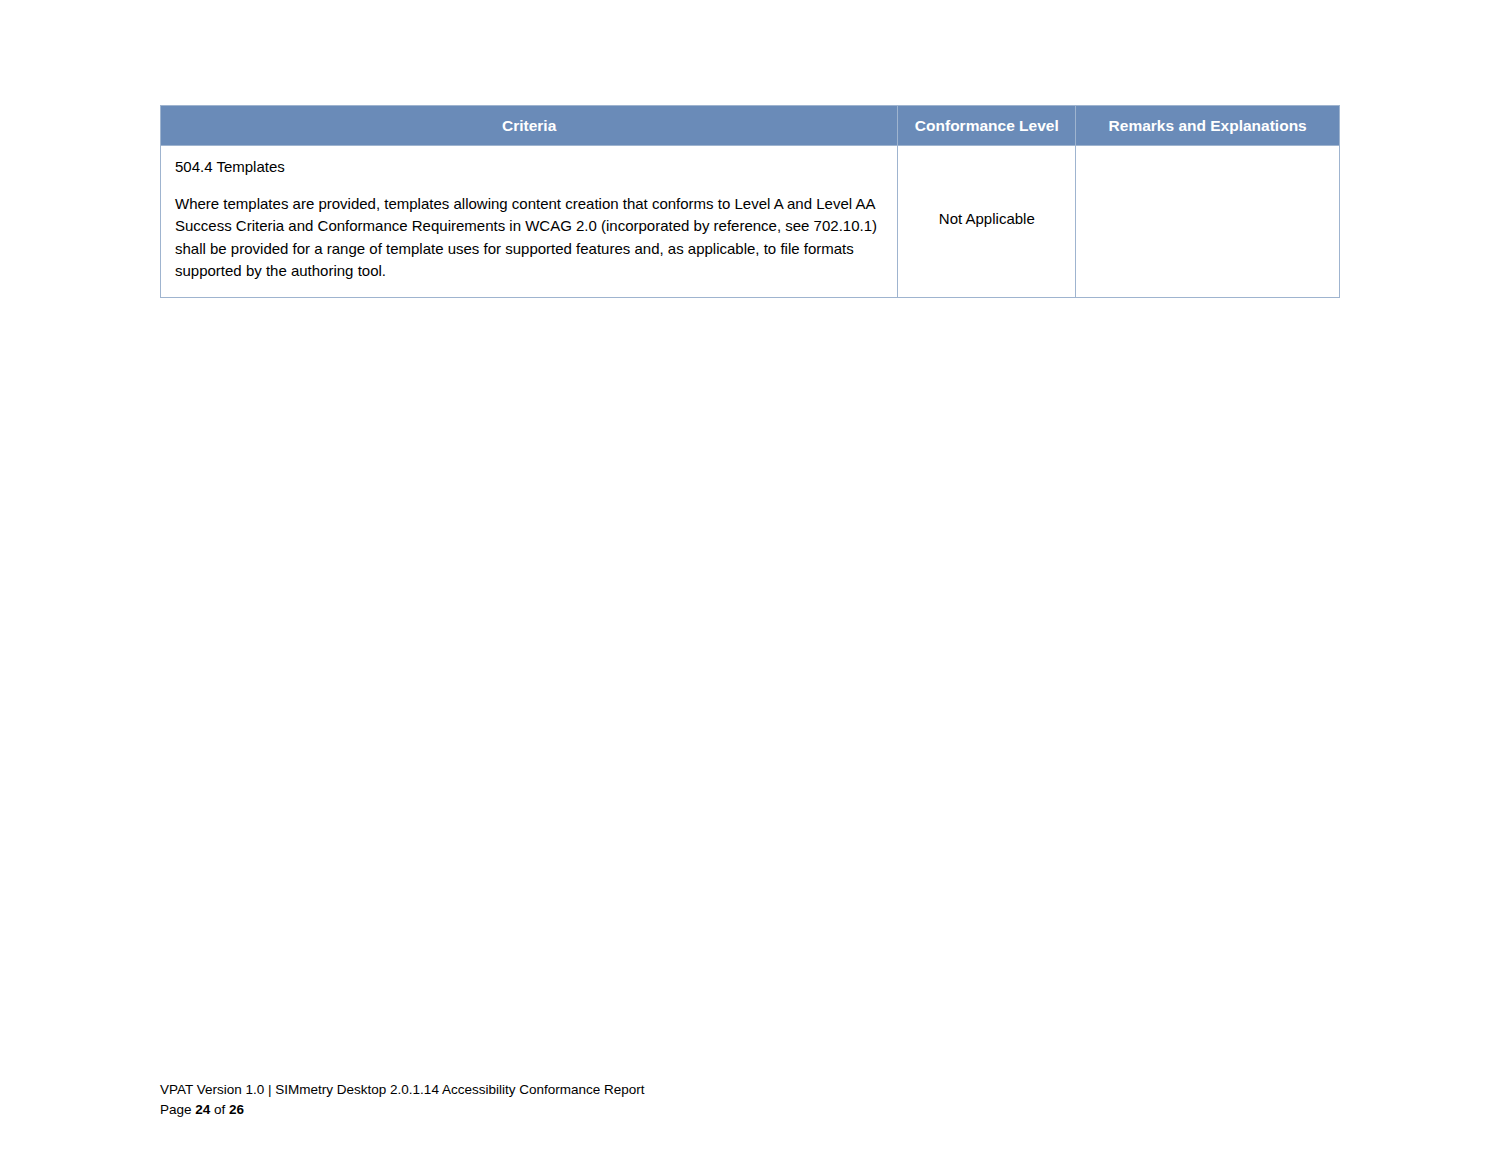| Criteria | Conformance Level | Remarks and Explanations |
| --- | --- | --- |
| 504.4 Templates Where templates are provided, templates allowing content creation that conforms to Level A and Level AA Success Criteria and Conformance Requirements in WCAG 2.0 (incorporated by reference, see 702.10.1) shall be provided for a range of template uses for supported features and, as applicable, to file formats supported by the authoring tool. | Not Applicable | |
VPAT Version 1.0 | SIMmetry Desktop 2.0.1.14 Accessibility Conformance Report
Page 24 of 26